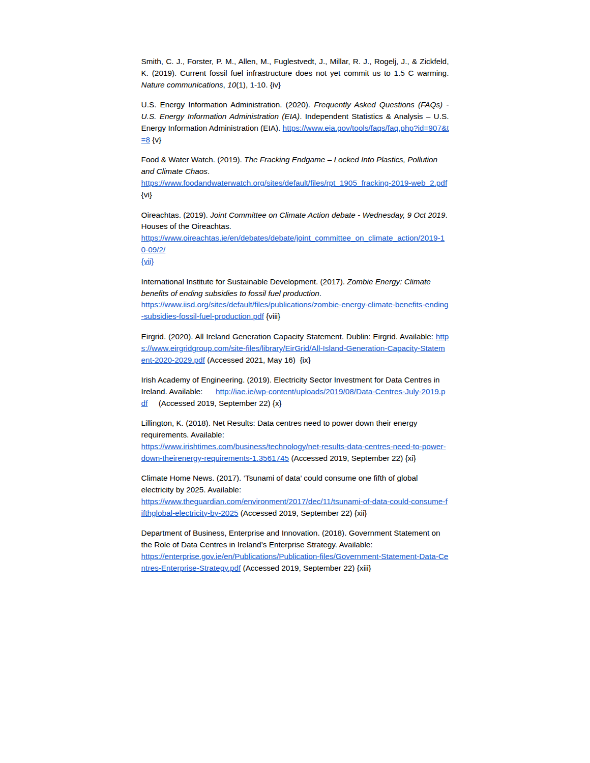Smith, C. J., Forster, P. M., Allen, M., Fuglestvedt, J., Millar, R. J., Rogelj, J., & Zickfeld, K. (2019). Current fossil fuel infrastructure does not yet commit us to 1.5 C warming. Nature communications, 10(1), 1-10. {iv}
U.S. Energy Information Administration. (2020). Frequently Asked Questions (FAQs) - U.S. Energy Information Administration (EIA). Independent Statistics & Analysis – U.S. Energy Information Administration (EIA). https://www.eia.gov/tools/faqs/faq.php?id=907&t=8 {v}
Food & Water Watch. (2019). The Fracking Endgame – Locked Into Plastics, Pollution and Climate Chaos.
https://www.foodandwaterwatch.org/sites/default/files/rpt_1905_fracking-2019-web_2.pdf {vi}
Oireachtas. (2019). Joint Committee on Climate Action debate - Wednesday, 9 Oct 2019.
Houses of the Oireachtas.
https://www.oireachtas.ie/en/debates/debate/joint_committee_on_climate_action/2019-10-09/2/
{vii}
International Institute for Sustainable Development. (2017). Zombie Energy: Climate benefits of ending subsidies to fossil fuel production.
https://www.iisd.org/sites/default/files/publications/zombie-energy-climate-benefits-ending-subsidies-fossil-fuel-production.pdf {viii}
Eirgrid. (2020). All Ireland Generation Capacity Statement. Dublin: Eirgrid. Available: https://www.eirgridgroup.com/site-files/library/EirGrid/All-Island-Generation-Capacity-Statement-2020-2029.pdf (Accessed 2021, May 16) {ix}
Irish Academy of Engineering. (2019). Electricity Sector Investment for Data Centres in Ireland. Available: http://iae.ie/wp-content/uploads/2019/08/Data-Centres-July-2019.pdf (Accessed 2019, September 22) {x}
Lillington, K. (2018). Net Results: Data centres need to power down their energy requirements. Available:
https://www.irishtimes.com/business/technology/net-results-data-centres-need-to-power-down-theirenergy-requirements-1.3561745 (Accessed 2019, September 22) {xi}
Climate Home News. (2017). ‘Tsunami of data’ could consume one fifth of global electricity by 2025. Available:
https://www.theguardian.com/environment/2017/dec/11/tsunami-of-data-could-consume-fifthglobal-electricity-by-2025 (Accessed 2019, September 22) {xii}
Department of Business, Enterprise and Innovation. (2018). Government Statement on the Role of Data Centres in Ireland’s Enterprise Strategy. Available:
https://enterprise.gov.ie/en/Publications/Publication-files/Government-Statement-Data-Centres-Enterprise-Strategy.pdf (Accessed 2019, September 22) {xiii}